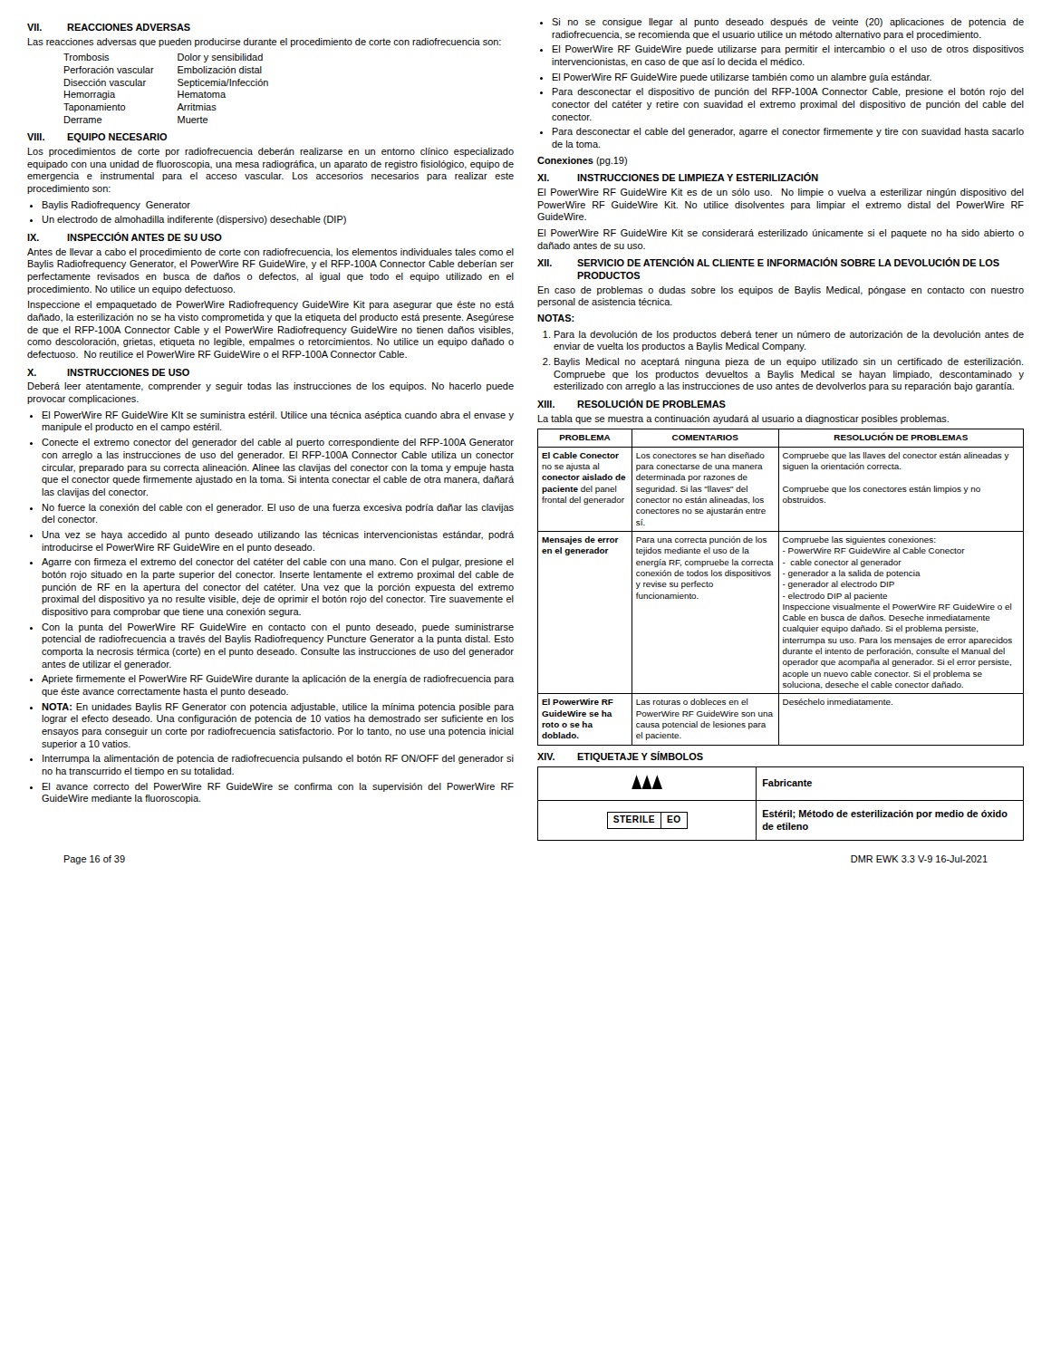VII. Reacciones adversas
Las reacciones adversas que pueden producirse durante el procedimiento de corte con radiofrecuencia son:
| Trombosis | Dolor y sensibilidad |
| Perforación vascular | Embolización distal |
| Disección vascular | Septicemia/Infección |
| Hemorragia | Hematoma |
| Taponamiento | Arritmias |
| Derrame | Muerte |
VIII. Equipo necesario
Los procedimientos de corte por radiofrecuencia deberán realizarse en un entorno clínico especializado equipado con una unidad de fluoroscopia, una mesa radiográfica, un aparato de registro fisiológico, equipo de emergencia e instrumental para el acceso vascular. Los accesorios necesarios para realizar este procedimiento son:
Baylis Radiofrequency Generator
Un electrodo de almohadilla indiferente (dispersivo) desechable (DIP)
IX. Inspección antes de su uso
Antes de llevar a cabo el procedimiento de corte con radiofrecuencia, los elementos individuales tales como el Baylis Radiofrequency Generator, el PowerWire RF GuideWire, y el RFP-100A Connector Cable deberían ser perfectamente revisados en busca de daños o defectos, al igual que todo el equipo utilizado en el procedimiento. No utilice un equipo defectuoso.
Inspeccione el empaquetado de PowerWire Radiofrequency GuideWire Kit para asegurar que éste no está dañado, la esterilización no se ha visto comprometida y que la etiqueta del producto está presente. Asegúrese de que el RFP-100A Connector Cable y el PowerWire Radiofrequency GuideWire no tienen daños visibles, como descoloración, grietas, etiqueta no legible, empalmes o retorcimientos. No utilice un equipo dañado o defectuoso. No reutilice el PowerWire RF GuideWire o el RFP-100A Connector Cable.
X. Instrucciones de uso
Deberá leer atentamente, comprender y seguir todas las instrucciones de los equipos. No hacerlo puede provocar complicaciones.
El PowerWire RF GuideWire KIt se suministra estéril. Utilice una técnica aséptica cuando abra el envase y manipule el producto en el campo estéril.
Conecte el extremo conector del generador del cable al puerto correspondiente del RFP-100A Generator con arreglo a las instrucciones de uso del generador. El RFP-100A Connector Cable utiliza un conector circular, preparado para su correcta alineación. Alinee las clavijas del conector con la toma y empuje hasta que el conector quede firmemente ajustado en la toma. Si intenta conectar el cable de otra manera, dañará las clavijas del conector.
No fuerce la conexión del cable con el generador. El uso de una fuerza excesiva podría dañar las clavijas del conector.
Una vez se haya accedido al punto deseado utilizando las técnicas intervencionistas estándar, podrá introducirse el PowerWire RF GuideWire en el punto deseado.
Agarre con firmeza el extremo del conector del catéter del cable con una mano. Con el pulgar, presione el botón rojo situado en la parte superior del conector. Inserte lentamente el extremo proximal del cable de punción de RF en la apertura del conector del catéter. Una vez que la porción expuesta del extremo proximal del dispositivo ya no resulte visible, deje de oprimir el botón rojo del conector. Tire suavemente el dispositivo para comprobar que tiene una conexión segura.
Con la punta del PowerWire RF GuideWire en contacto con el punto deseado, puede suministrarse potencial de radiofrecuencia a través del Baylis Radiofrequency Puncture Generator a la punta distal. Esto comporta la necrosis térmica (corte) en el punto deseado. Consulte las instrucciones de uso del generador antes de utilizar el generador.
Apriete firmemente el PowerWire RF GuideWire durante la aplicación de la energía de radiofrecuencia para que éste avance correctamente hasta el punto deseado.
NOTA: En unidades Baylis RF Generator con potencia adjustable, utilice la mínima potencia posible para lograr el efecto deseado. Una configuración de potencia de 10 vatios ha demostrado ser suficiente en los ensayos para conseguir un corte por radiofrecuencia satisfactorio. Por lo tanto, no use una potencia inicial superior a 10 vatios.
Interrumpa la alimentación de potencia de radiofrecuencia pulsando el botón RF ON/OFF del generador si no ha transcurrido el tiempo en su totalidad.
El avance correcto del PowerWire RF GuideWire se confirma con la supervisión del PowerWire RF GuideWire mediante la fluoroscopia.
Si no se consigue llegar al punto deseado después de veinte (20) aplicaciones de potencia de radiofrecuencia, se recomienda que el usuario utilice un método alternativo para el procedimiento.
El PowerWire RF GuideWire puede utilizarse para permitir el intercambio o el uso de otros dispositivos intervencionistas, en caso de que así lo decida el médico.
El PowerWire RF GuideWire puede utilizarse también como un alambre guía estándar.
Para desconectar el dispositivo de punción del RFP-100A Connector Cable, presione el botón rojo del conector del catéter y retire con suavidad el extremo proximal del dispositivo de punción del cable del conector.
Para desconectar el cable del generador, agarre el conector firmemente y tire con suavidad hasta sacarlo de la toma.
Conexiones (pg.19)
XI. Instrucciones de limpieza y esterilización
El PowerWire RF GuideWire Kit es de un sólo uso. No limpie o vuelva a esterilizar ningún dispositivo del PowerWire RF GuideWire Kit. No utilice disolventes para limpiar el extremo distal del PowerWire RF GuideWire.
El PowerWire RF GuideWire Kit se considerará esterilizado únicamente si el paquete no ha sido abierto o dañado antes de su uso.
XII. Servicio de atención al cliente e información sobre la devolución de los productos
En caso de problemas o dudas sobre los equipos de Baylis Medical, póngase en contacto con nuestro personal de asistencia técnica.
NOTAS:
Para la devolución de los productos deberá tener un número de autorización de la devolución antes de enviar de vuelta los productos a Baylis Medical Company.
Baylis Medical no aceptará ninguna pieza de un equipo utilizado sin un certificado de esterilización. Compruebe que los productos devueltos a Baylis Medical se hayan limpiado, descontaminado y esterilizado con arreglo a las instrucciones de uso antes de devolverlos para su reparación bajo garantía.
XIII. Resolución de problemas
La tabla que se muestra a continuación ayudará al usuario a diagnosticar posibles problemas.
| PROBLEMA | COMENTARIOS | RESOLUCIÓN DE PROBLEMAS |
| --- | --- | --- |
| El Cable Conector no se ajusta al conector aislado de paciente del panel frontal del generador | Los conectores se han diseñado para conectarse de una manera determinada por razones de seguridad. Si las "llaves" del conector no están alineadas, los conectores no se ajustarán entre sí. | Compruebe que las llaves del conector están alineadas y siguen la orientación correcta. Compruebe que los conectores están limpios y no obstruidos. |
| Mensajes de error en el generador | Para una correcta punción de los tejidos mediante el uso de la energía RF, compruebe la correcta conexión de todos los dispositivos y revise su perfecto funcionamiento. | Compruebe las siguientes conexiones: - PowerWire RF GuideWire al Cable Conector - cable conector al generador - generador a la salida de potencia - generador al electrodo DIP - electrodo DIP al paciente Inspeccione visualmente el PowerWire RF GuideWire o el Cable en busca de daños. Deseche inmediatamente cualquier equipo dañado. Si el problema persiste, interrumpa su uso. Para los mensajes de error aparecidos durante el intento de perforación, consulte el Manual del operador que acompaña al generador. Si el error persiste, acople un nuevo cable conector. Si el problema se soluciona, deseche el cable conector dañado. |
| El PowerWire RF GuideWire se ha roto o se ha doblado. | Las roturas o dobleces en el PowerWire RF GuideWire son una causa potencial de lesiones para el paciente. | Deséchelo inmediatamente. |
XIV. Etiquetaje y símbolos
| | Fabricante |
| STERILE EO | Estéril; Método de esterilización por medio de óxido de etileno |
Page 16 of 39
DMR EWK 3.3 V-9 16-Jul-2021